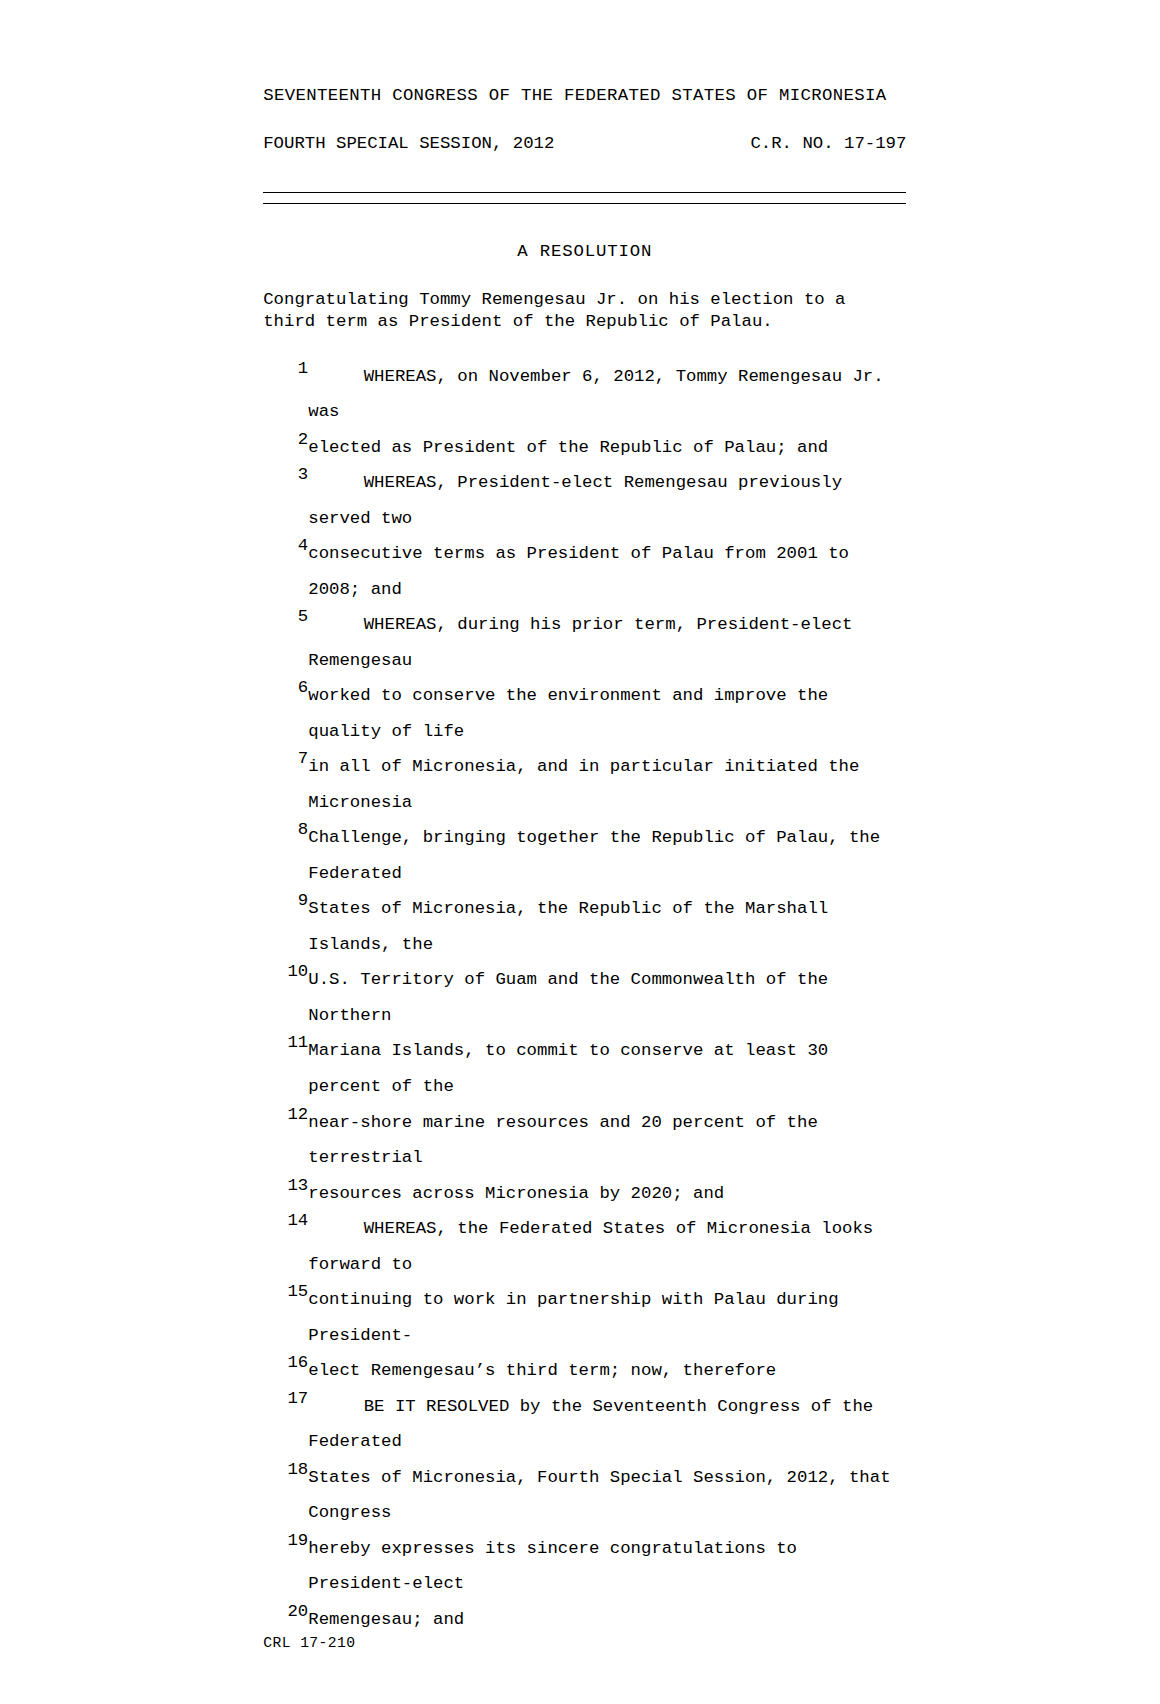SEVENTEENTH CONGRESS OF THE FEDERATED STATES OF MICRONESIA
FOURTH SPECIAL SESSION, 2012 C.R. NO. 17-197
A RESOLUTION
Congratulating Tommy Remengesau Jr. on his election to a third term as President of the Republic of Palau.
| 1 | WHEREAS, on November 6, 2012, Tommy Remengesau Jr. was |
| 2 | elected as President of the Republic of Palau; and |
| 3 | WHEREAS, President-elect Remengesau previously served two |
| 4 | consecutive terms as President of Palau from 2001 to 2008; and |
| 5 | WHEREAS, during his prior term, President-elect Remengesau |
| 6 | worked to conserve the environment and improve the quality of life |
| 7 | in all of Micronesia, and in particular initiated the Micronesia |
| 8 | Challenge, bringing together the Republic of Palau, the Federated |
| 9 | States of Micronesia, the Republic of the Marshall Islands, the |
| 10 | U.S. Territory of Guam and the Commonwealth of the Northern |
| 11 | Mariana Islands, to commit to conserve at least 30 percent of the |
| 12 | near-shore marine resources and 20 percent of the terrestrial |
| 13 | resources across Micronesia by 2020; and |
| 14 | WHEREAS, the Federated States of Micronesia looks forward to |
| 15 | continuing to work in partnership with Palau during President- |
| 16 | elect Remengesau’s third term; now, therefore |
| 17 | BE IT RESOLVED by the Seventeenth Congress of the Federated |
| 18 | States of Micronesia, Fourth Special Session, 2012, that Congress |
| 19 | hereby expresses its sincere congratulations to President-elect |
| 20 | Remengesau; and |
CRL 17-210